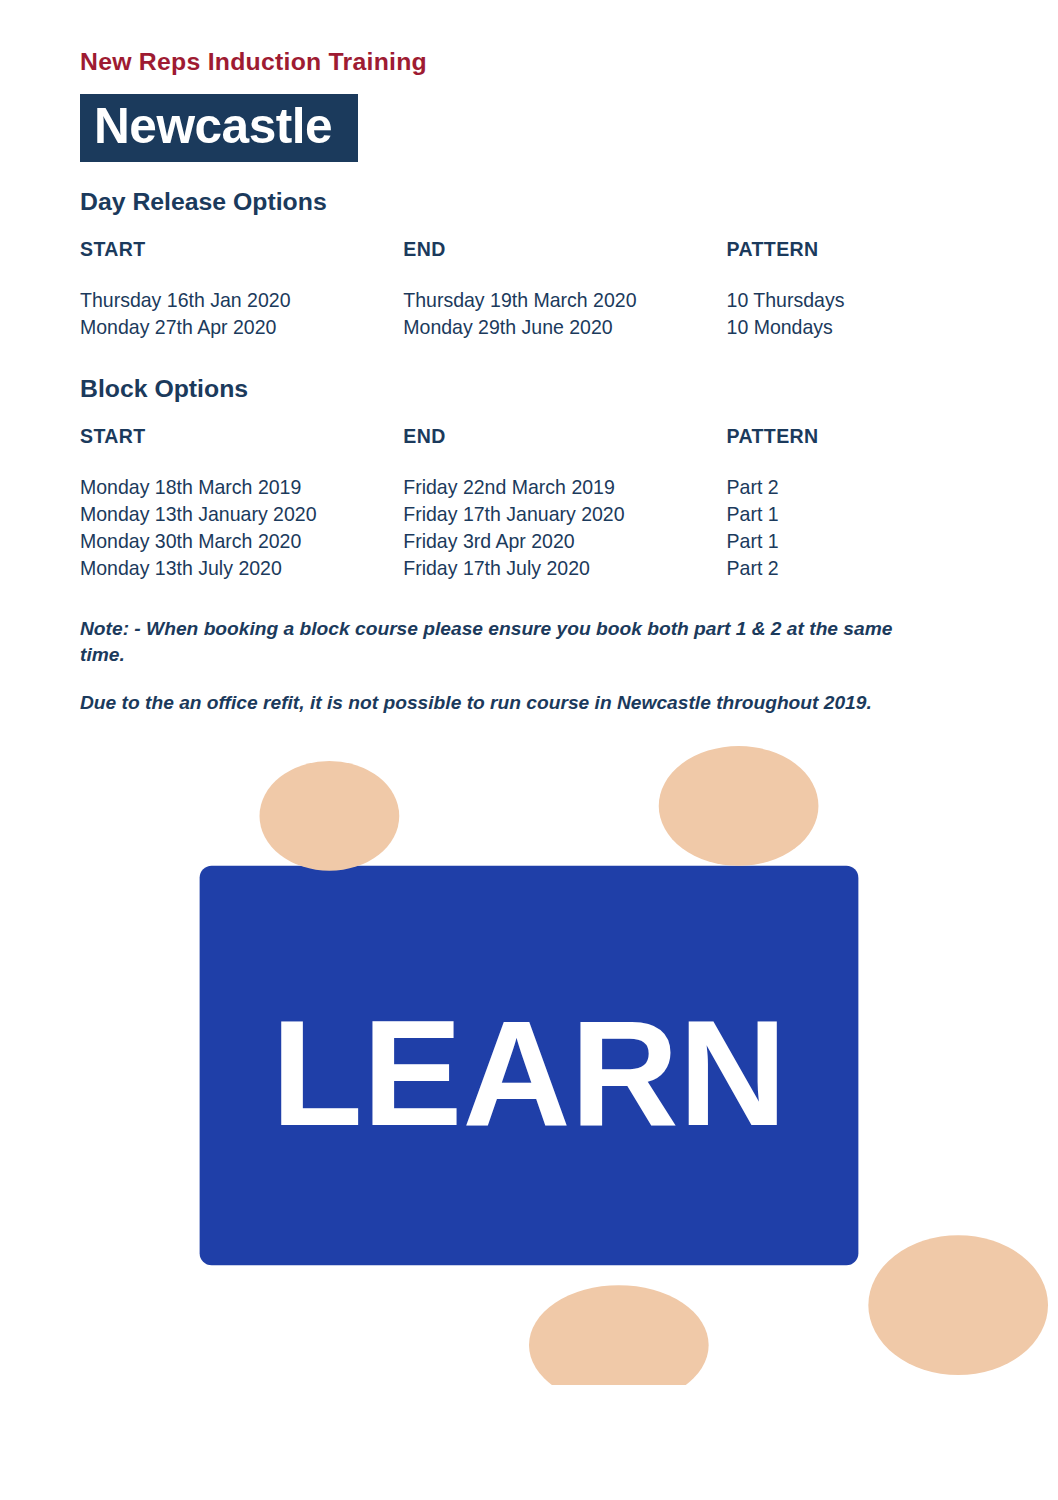New Reps Induction Training
Newcastle
Day Release Options
| START | END | PATTERN |
| --- | --- | --- |
| Thursday 16th Jan 2020 | Thursday 19th March 2020 | 10 Thursdays |
| Monday 27th Apr 2020 | Monday 29th June 2020 | 10 Mondays |
Block Options
| START | END | PATTERN |
| --- | --- | --- |
| Monday 18th March 2019 | Friday 22nd March 2019 | Part 2 |
| Monday 13th January 2020 | Friday 17th January 2020 | Part 1 |
| Monday 30th March 2020 | Friday 3rd Apr 2020 | Part 1 |
| Monday 13th July 2020 | Friday 17th July 2020 | Part 2 |
Note: - When booking a block course please ensure you book both part 1 & 2 at the same time.
Due to the an office refit, it is not possible to run course in Newcastle throughout 2019.